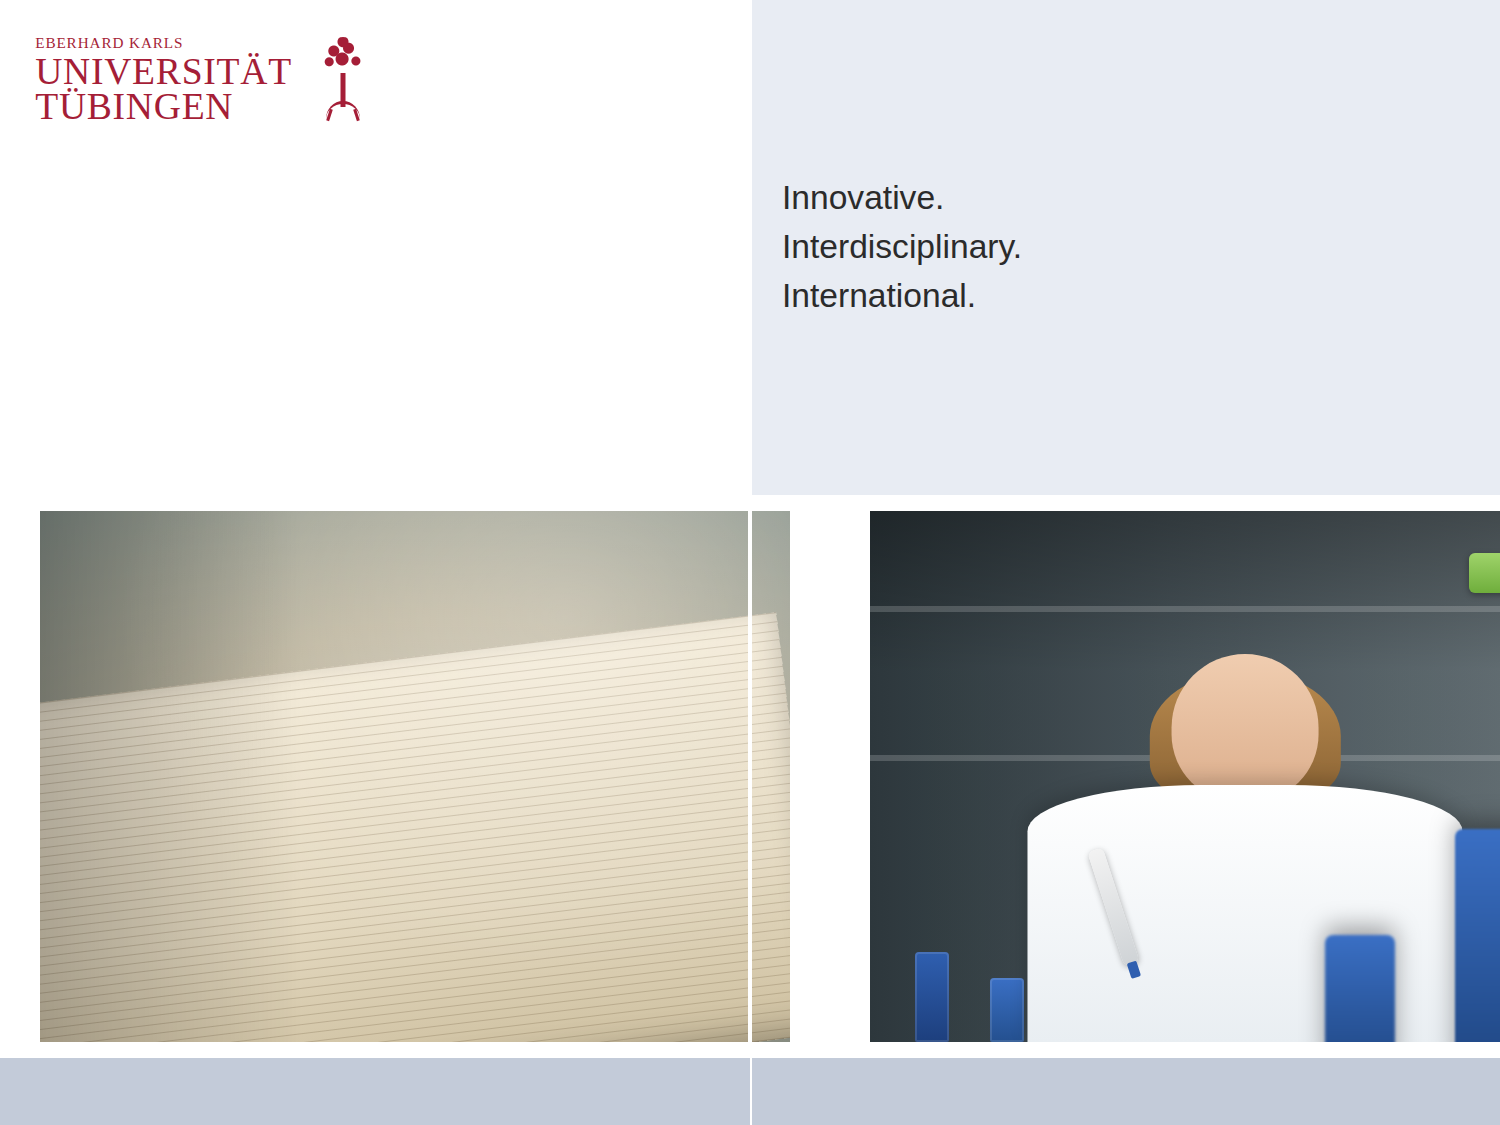EBERHARD KARLS UNIVERSITÄT TÜBINGEN
Innovative. Interdisciplinary. International.